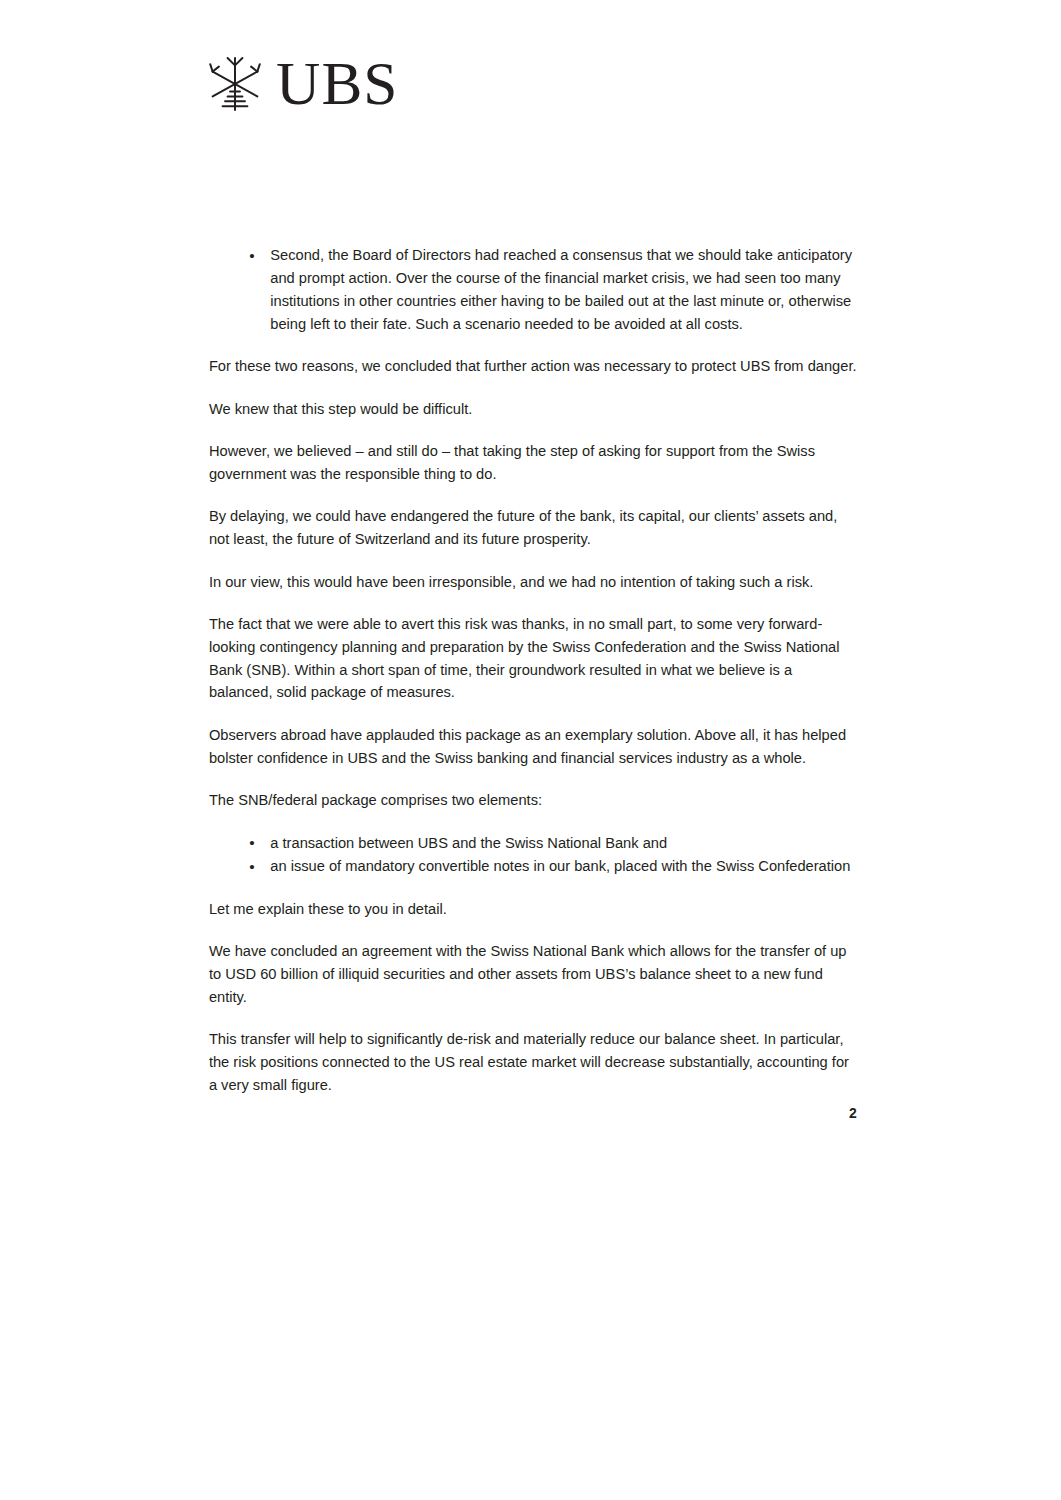UBS
Second, the Board of Directors had reached a consensus that we should take anticipatory and prompt action. Over the course of the financial market crisis, we had seen too many institutions in other countries either having to be bailed out at the last minute or, otherwise being left to their fate. Such a scenario needed to be avoided at all costs.
For these two reasons, we concluded that further action was necessary to protect UBS from danger.
We knew that this step would be difficult.
However, we believed – and still do – that taking the step of asking for support from the Swiss government was the responsible thing to do.
By delaying, we could have endangered the future of the bank, its capital, our clients’ assets and, not least, the future of Switzerland and its future prosperity.
In our view, this would have been irresponsible, and we had no intention of taking such a risk.
The fact that we were able to avert this risk was thanks, in no small part, to some very forward-looking contingency planning and preparation by the Swiss Confederation and the Swiss National Bank (SNB). Within a short span of time, their groundwork resulted in what we believe is a balanced, solid package of measures.
Observers abroad have applauded this package as an exemplary solution. Above all, it has helped bolster confidence in UBS and the Swiss banking and financial services industry as a whole.
The SNB/federal package comprises two elements:
a transaction between UBS and the Swiss National Bank and
an issue of mandatory convertible notes in our bank, placed with the Swiss Confederation
Let me explain these to you in detail.
We have concluded an agreement with the Swiss National Bank which allows for the transfer of up to USD 60 billion of illiquid securities and other assets from UBS’s balance sheet to a new fund entity.
This transfer will help to significantly de-risk and materially reduce our balance sheet. In particular, the risk positions connected to the US real estate market will decrease substantially, accounting for a very small figure.
2